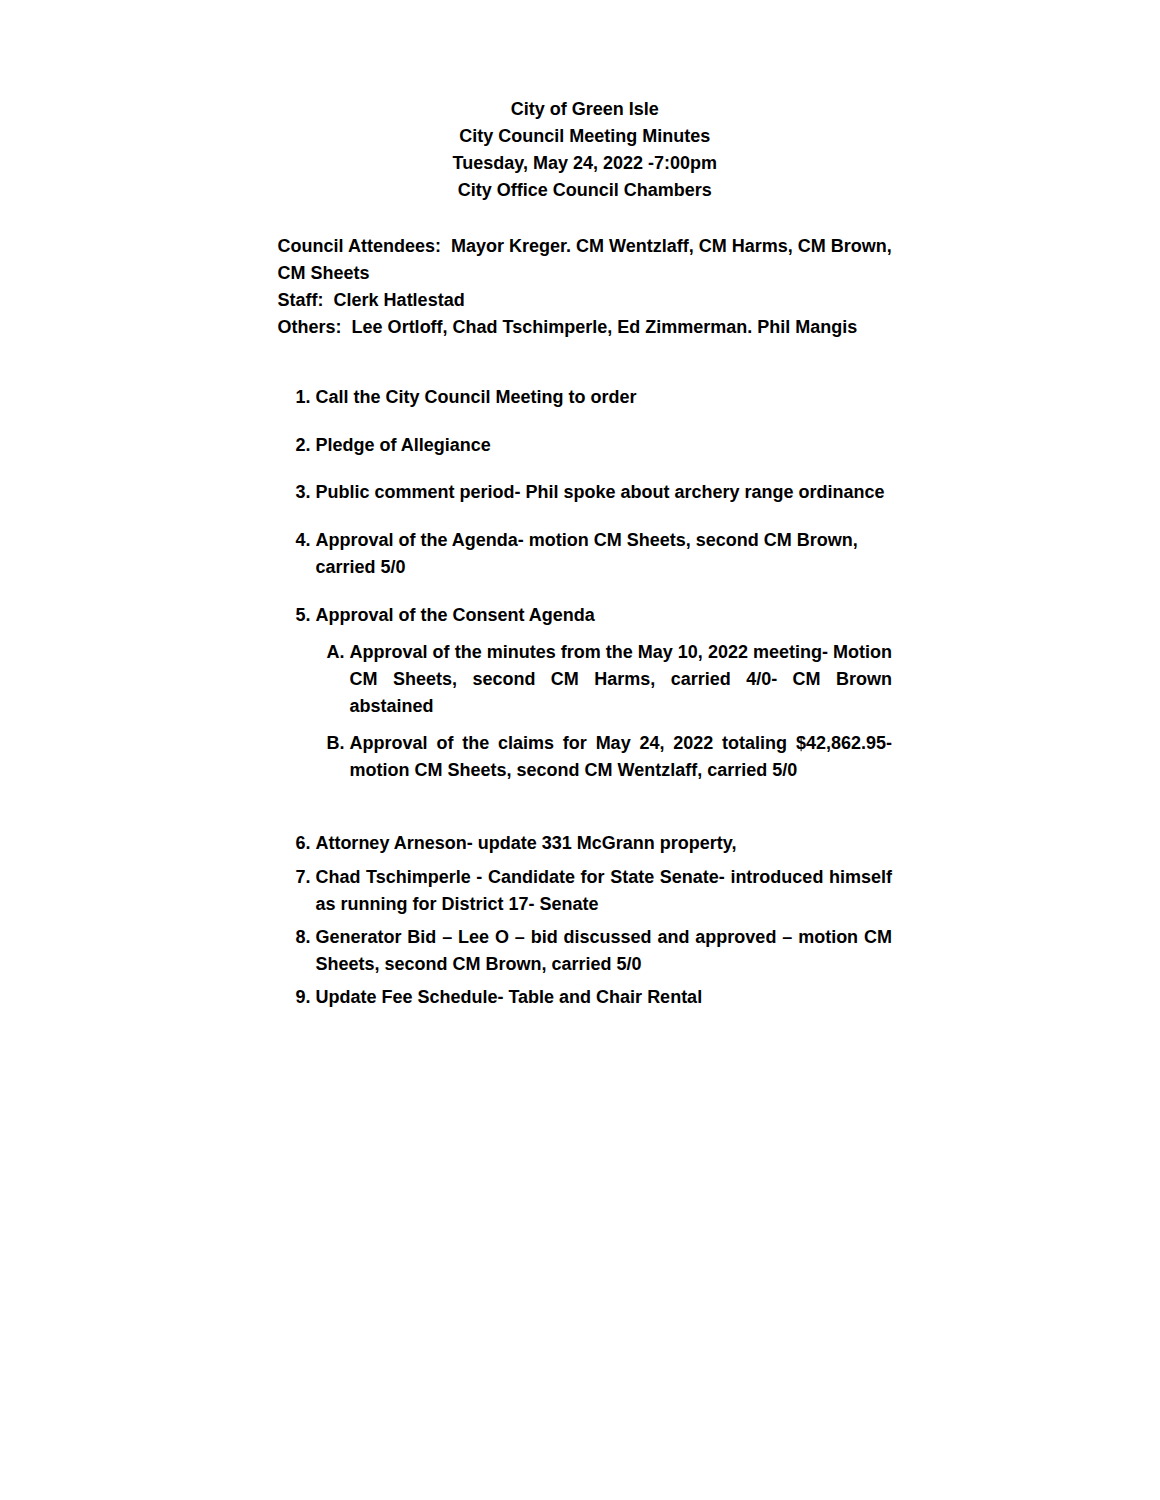City of Green Isle
City Council Meeting Minutes
Tuesday, May 24, 2022 -7:00pm
City Office Council Chambers
Council Attendees: Mayor Kreger. CM Wentzlaff, CM Harms, CM Brown, CM Sheets
Staff: Clerk Hatlestad
Others: Lee Ortloff, Chad Tschimperle, Ed Zimmerman. Phil Mangis
Call the City Council Meeting to order
Pledge of Allegiance
Public comment period- Phil spoke about archery range ordinance
Approval of the Agenda- motion CM Sheets, second CM Brown, carried 5/0
Approval of the Consent Agenda
Approval of the minutes from the May 10, 2022 meeting- Motion CM Sheets, second CM Harms, carried 4/0- CM Brown abstained
Approval of the claims for May 24, 2022 totaling $42,862.95- motion CM Sheets, second CM Wentzlaff, carried 5/0
Attorney Arneson- update 331 McGrann property,
Chad Tschimperle - Candidate for State Senate- introduced himself as running for District 17- Senate
Generator Bid – Lee O – bid discussed and approved – motion CM Sheets, second CM Brown, carried 5/0
Update Fee Schedule- Table and Chair Rental